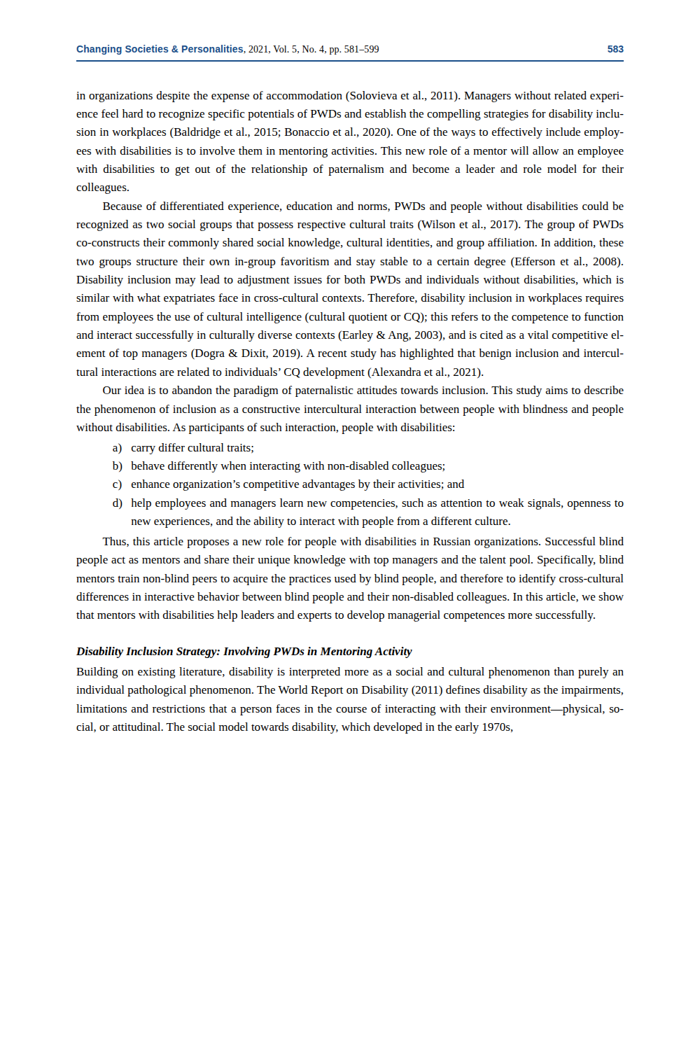Changing Societies & Personalities, 2021, Vol. 5, No. 4, pp. 581–599
583
in organizations despite the expense of accommodation (Solovieva et al., 2011). Managers without related experience feel hard to recognize specific potentials of PWDs and establish the compelling strategies for disability inclusion in workplaces (Baldridge et al., 2015; Bonaccio et al., 2020). One of the ways to effectively include employees with disabilities is to involve them in mentoring activities. This new role of a mentor will allow an employee with disabilities to get out of the relationship of paternalism and become a leader and role model for their colleagues.
Because of differentiated experience, education and norms, PWDs and people without disabilities could be recognized as two social groups that possess respective cultural traits (Wilson et al., 2017). The group of PWDs co-constructs their commonly shared social knowledge, cultural identities, and group affiliation. In addition, these two groups structure their own in-group favoritism and stay stable to a certain degree (Efferson et al., 2008). Disability inclusion may lead to adjustment issues for both PWDs and individuals without disabilities, which is similar with what expatriates face in cross-cultural contexts. Therefore, disability inclusion in workplaces requires from employees the use of cultural intelligence (cultural quotient or CQ); this refers to the competence to function and interact successfully in culturally diverse contexts (Earley & Ang, 2003), and is cited as a vital competitive element of top managers (Dogra & Dixit, 2019). A recent study has highlighted that benign inclusion and intercultural interactions are related to individuals’ CQ development (Alexandra et al., 2021).
Our idea is to abandon the paradigm of paternalistic attitudes towards inclusion. This study aims to describe the phenomenon of inclusion as a constructive intercultural interaction between people with blindness and people without disabilities. As participants of such interaction, people with disabilities:
carry differ cultural traits;
behave differently when interacting with non-disabled colleagues;
enhance organization’s competitive advantages by their activities; and
help employees and managers learn new competencies, such as attention to weak signals, openness to new experiences, and the ability to interact with people from a different culture.
Thus, this article proposes a new role for people with disabilities in Russian organizations. Successful blind people act as mentors and share their unique knowledge with top managers and the talent pool. Specifically, blind mentors train non-blind peers to acquire the practices used by blind people, and therefore to identify cross-cultural differences in interactive behavior between blind people and their non-disabled colleagues. In this article, we show that mentors with disabilities help leaders and experts to develop managerial competences more successfully.
Disability Inclusion Strategy: Involving PWDs in Mentoring Activity
Building on existing literature, disability is interpreted more as a social and cultural phenomenon than purely an individual pathological phenomenon. The World Report on Disability (2011) defines disability as the impairments, limitations and restrictions that a person faces in the course of interacting with their environment—physical, social, or attitudinal. The social model towards disability, which developed in the early 1970s,